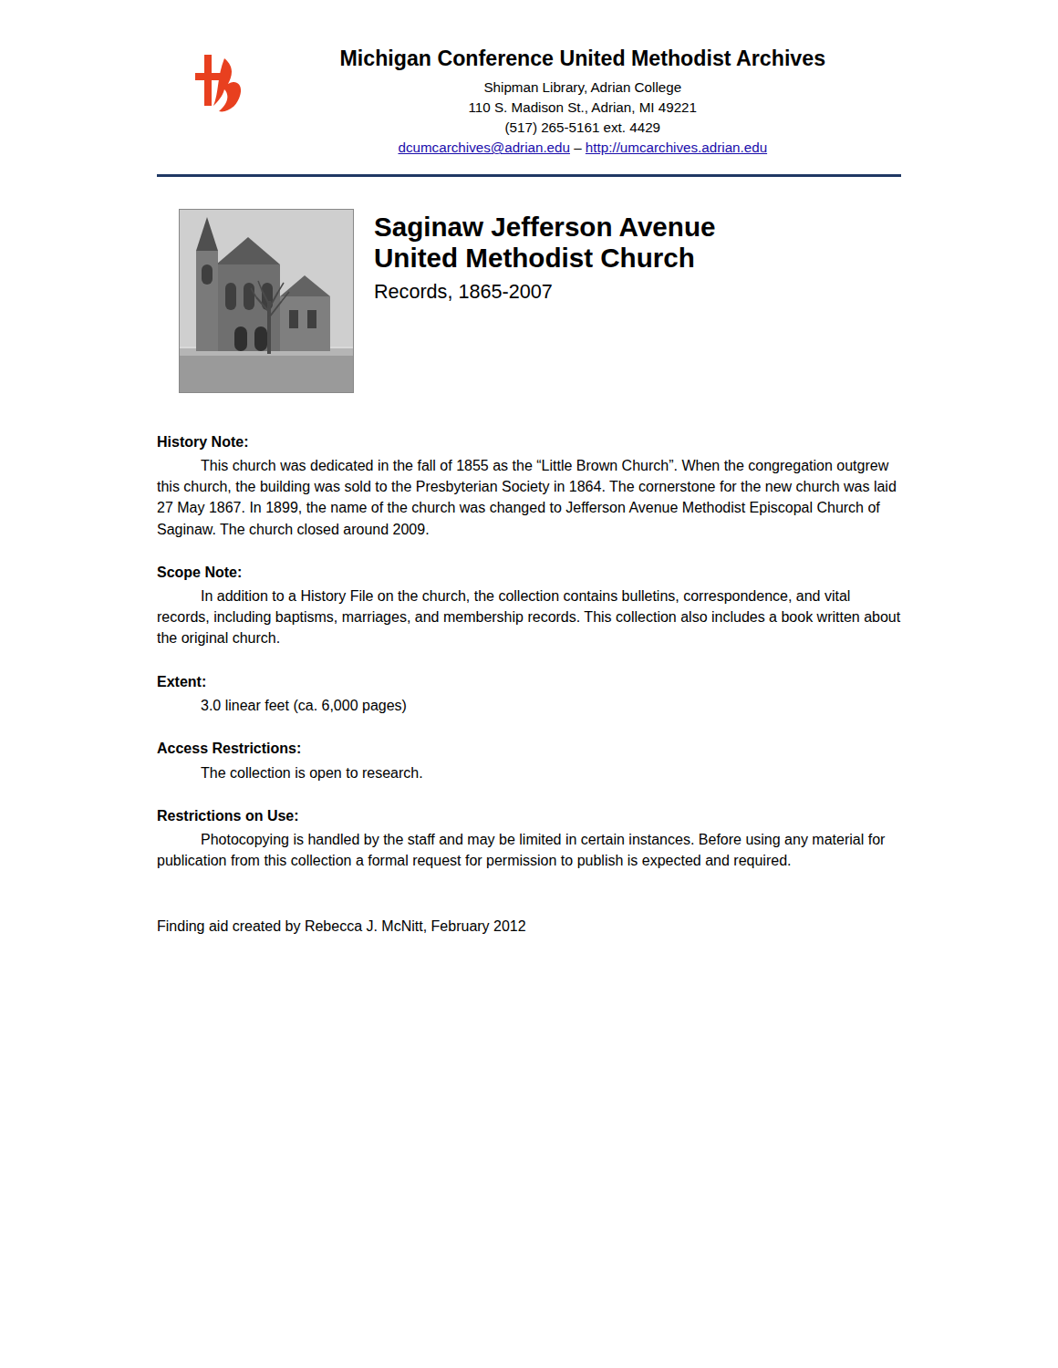Michigan Conference United Methodist Archives
Shipman Library, Adrian College
110 S. Madison St., Adrian, MI 49221
(517) 265-5161 ext. 4429
dcumcarchives@adrian.edu – http://umcarchives.adrian.edu
Saginaw Jefferson Avenue
United Methodist Church
Records, 1865-2007
History Note:
This church was dedicated in the fall of 1855 as the “Little Brown Church”. When the congregation outgrew this church, the building was sold to the Presbyterian Society in 1864. The cornerstone for the new church was laid 27 May 1867. In 1899, the name of the church was changed to Jefferson Avenue Methodist Episcopal Church of Saginaw. The church closed around 2009.
Scope Note:
In addition to a History File on the church, the collection contains bulletins, correspondence, and vital records, including baptisms, marriages, and membership records. This collection also includes a book written about the original church.
Extent:
3.0 linear feet (ca. 6,000 pages)
Access Restrictions:
The collection is open to research.
Restrictions on Use:
Photocopying is handled by the staff and may be limited in certain instances. Before using any material for publication from this collection a formal request for permission to publish is expected and required.
Finding aid created by Rebecca J. McNitt, February 2012